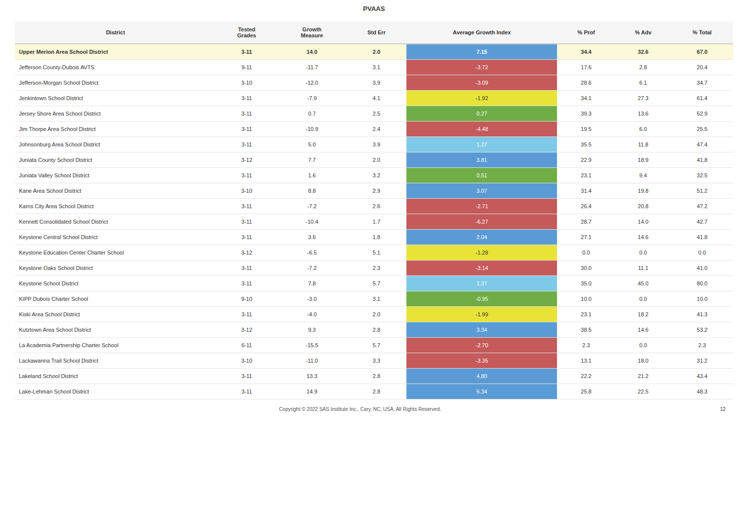PVAAS
| District | Tested Grades | Growth Measure | Std Err | Average Growth Index | % Prof | % Adv | % Total |
| --- | --- | --- | --- | --- | --- | --- | --- |
| Upper Merion Area School District | 3-11 | 14.0 | 2.0 | 7.15 | 34.4 | 32.6 | 67.0 |
| Jefferson County-Dubois AVTS | 9-11 | -11.7 | 3.1 | -3.72 | 17.6 | 2.8 | 20.4 |
| Jefferson-Morgan School District | 3-10 | -12.0 | 3.9 | -3.09 | 28.6 | 6.1 | 34.7 |
| Jenkintown School District | 3-11 | -7.9 | 4.1 | -1.92 | 34.1 | 27.3 | 61.4 |
| Jersey Shore Area School District | 3-11 | 0.7 | 2.5 | 0.27 | 39.3 | 13.6 | 52.9 |
| Jim Thorpe Area School District | 3-11 | -10.9 | 2.4 | -4.48 | 19.5 | 6.0 | 25.5 |
| Johnsonburg Area School District | 3-11 | 5.0 | 3.9 | 1.27 | 35.5 | 11.8 | 47.4 |
| Juniata County School District | 3-12 | 7.7 | 2.0 | 3.81 | 22.9 | 18.9 | 41.8 |
| Juniata Valley School District | 3-11 | 1.6 | 3.2 | 0.51 | 23.1 | 9.4 | 32.5 |
| Kane Area School District | 3-10 | 8.8 | 2.9 | 3.07 | 31.4 | 19.8 | 51.2 |
| Karns City Area School District | 3-11 | -7.2 | 2.6 | -2.71 | 26.4 | 20.8 | 47.2 |
| Kennett Consolidated School District | 3-11 | -10.4 | 1.7 | -6.27 | 28.7 | 14.0 | 42.7 |
| Keystone Central School District | 3-11 | 3.6 | 1.8 | 2.04 | 27.1 | 14.6 | 41.8 |
| Keystone Education Center Charter School | 3-12 | -6.5 | 5.1 | -1.28 | 0.0 | 0.0 | 0.0 |
| Keystone Oaks School District | 3-11 | -7.2 | 2.3 | -3.14 | 30.0 | 11.1 | 41.0 |
| Keystone School District | 3-11 | 7.8 | 5.7 | 1.37 | 35.0 | 45.0 | 80.0 |
| KIPP Dubois Charter School | 9-10 | -3.0 | 3.1 | -0.95 | 10.0 | 0.0 | 10.0 |
| Kiski Area School District | 3-11 | -4.0 | 2.0 | -1.99 | 23.1 | 18.2 | 41.3 |
| Kutztown Area School District | 3-12 | 9.3 | 2.8 | 3.34 | 38.5 | 14.6 | 53.2 |
| La Academia Partnership Charter School | 6-11 | -15.5 | 5.7 | -2.70 | 2.3 | 0.0 | 2.3 |
| Lackawanna Trail School District | 3-10 | -11.0 | 3.3 | -3.35 | 13.1 | 18.0 | 31.2 |
| Lakeland School District | 3-11 | 13.3 | 2.8 | 4.80 | 22.2 | 21.2 | 43.4 |
| Lake-Lehman School District | 3-11 | 14.9 | 2.8 | 5.34 | 25.8 | 22.5 | 48.3 |
Copyright © 2022 SAS Institute Inc., Cary, NC, USA. All Rights Reserved. 12